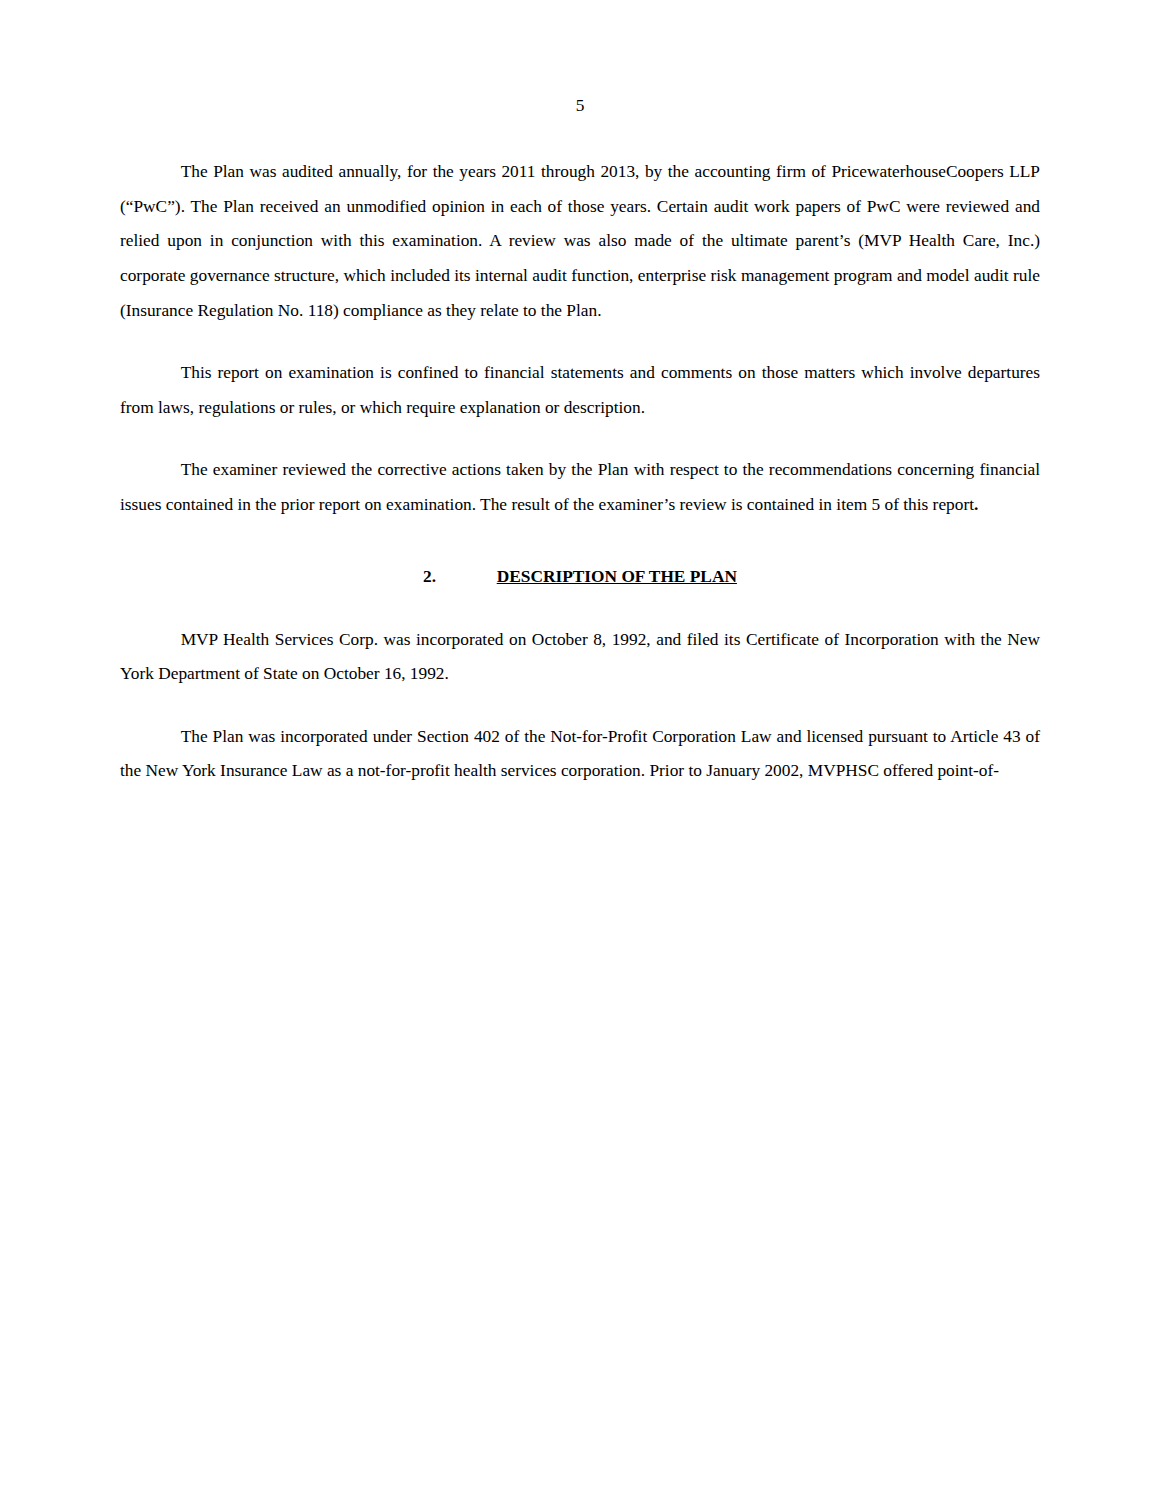5
The Plan was audited annually, for the years 2011 through 2013, by the accounting firm of PricewaterhouseCoopers LLP (“PwC”). The Plan received an unmodified opinion in each of those years. Certain audit work papers of PwC were reviewed and relied upon in conjunction with this examination. A review was also made of the ultimate parent’s (MVP Health Care, Inc.) corporate governance structure, which included its internal audit function, enterprise risk management program and model audit rule (Insurance Regulation No. 118) compliance as they relate to the Plan.
This report on examination is confined to financial statements and comments on those matters which involve departures from laws, regulations or rules, or which require explanation or description.
The examiner reviewed the corrective actions taken by the Plan with respect to the recommendations concerning financial issues contained in the prior report on examination. The result of the examiner’s review is contained in item 5 of this report.
2. DESCRIPTION OF THE PLAN
MVP Health Services Corp. was incorporated on October 8, 1992, and filed its Certificate of Incorporation with the New York Department of State on October 16, 1992.
The Plan was incorporated under Section 402 of the Not-for-Profit Corporation Law and licensed pursuant to Article 43 of the New York Insurance Law as a not-for-profit health services corporation. Prior to January 2002, MVPHSC offered point-of-